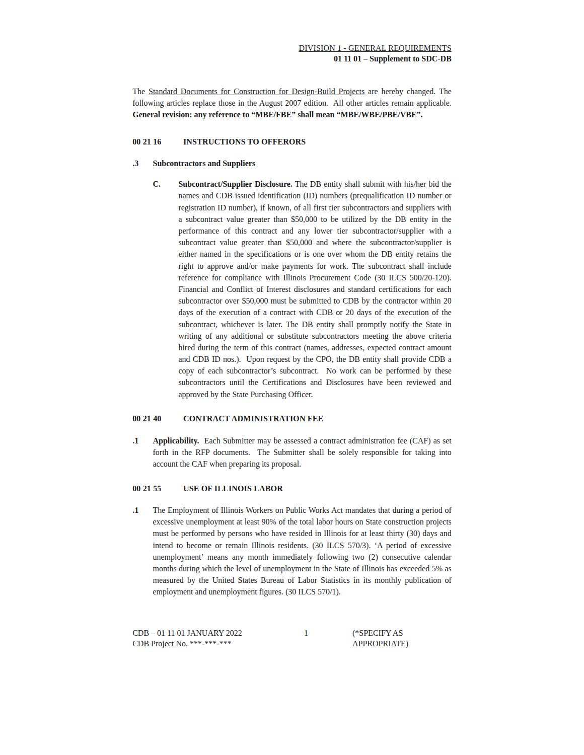DIVISION 1 - GENERAL REQUIREMENTS
01 11 01 – Supplement to SDC-DB
The Standard Documents for Construction for Design-Build Projects are hereby changed. The following articles replace those in the August 2007 edition. All other articles remain applicable. General revision: any reference to “MBE/FBE” shall mean “MBE/WBE/PBE/VBE”.
00 21 16 INSTRUCTIONS TO OFFERORS
.3 Subcontractors and Suppliers
C. Subcontract/Supplier Disclosure. The DB entity shall submit with his/her bid the names and CDB issued identification (ID) numbers (prequalification ID number or registration ID number), if known, of all first tier subcontractors and suppliers with a subcontract value greater than $50,000 to be utilized by the DB entity in the performance of this contract and any lower tier subcontractor/supplier with a subcontract value greater than $50,000 and where the subcontractor/supplier is either named in the specifications or is one over whom the DB entity retains the right to approve and/or make payments for work. The subcontract shall include reference for compliance with Illinois Procurement Code (30 ILCS 500/20-120). Financial and Conflict of Interest disclosures and standard certifications for each subcontractor over $50,000 must be submitted to CDB by the contractor within 20 days of the execution of a contract with CDB or 20 days of the execution of the subcontract, whichever is later. The DB entity shall promptly notify the State in writing of any additional or substitute subcontractors meeting the above criteria hired during the term of this contract (names, addresses, expected contract amount and CDB ID nos.). Upon request by the CPO, the DB entity shall provide CDB a copy of each subcontractor’s subcontract. No work can be performed by these subcontractors until the Certifications and Disclosures have been reviewed and approved by the State Purchasing Officer.
00 21 40 CONTRACT ADMINISTRATION FEE
.1 Applicability. Each Submitter may be assessed a contract administration fee (CAF) as set forth in the RFP documents. The Submitter shall be solely responsible for taking into account the CAF when preparing its proposal.
00 21 55 USE OF ILLINOIS LABOR
.1 The Employment of Illinois Workers on Public Works Act mandates that during a period of excessive unemployment at least 90% of the total labor hours on State construction projects must be performed by persons who have resided in Illinois for at least thirty (30) days and intend to become or remain Illinois residents. (30 ILCS 570/3). ‘A period of excessive unemployment’ means any month immediately following two (2) consecutive calendar months during which the level of unemployment in the State of Illinois has exceeded 5% as measured by the United States Bureau of Labor Statistics in its monthly publication of employment and unemployment figures. (30 ILCS 570/1).
CDB – 01 11 01 JANUARY 2022
CDB Project No. ***-***-***
1
(*SPECIFY AS APPROPRIATE)